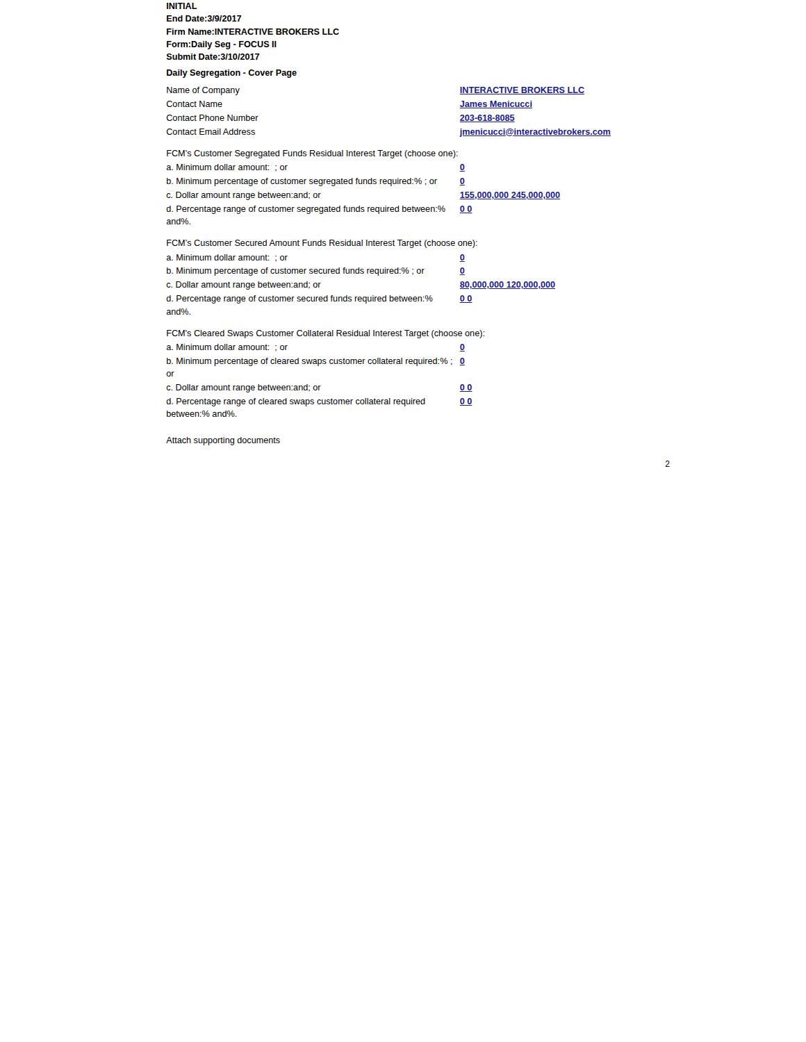INITIAL
End Date:3/9/2017
Firm Name:INTERACTIVE BROKERS LLC
Form:Daily Seg - FOCUS II
Submit Date:3/10/2017
Daily Segregation - Cover Page
| Name of Company | INTERACTIVE BROKERS LLC |
| Contact Name | James Menicucci |
| Contact Phone Number | 203-618-8085 |
| Contact Email Address | jmenicucci@interactivebrokers.com |
FCM’s Customer Segregated Funds Residual Interest Target (choose one):
| a. Minimum dollar amount: ; or | 0 |
| b. Minimum percentage of customer segregated funds required:% ; or | 0 |
| c. Dollar amount range between:and; or | 155,000,000 245,000,000 |
| d. Percentage range of customer segregated funds required between:% and%. | 0 0 |
FCM’s Customer Secured Amount Funds Residual Interest Target (choose one):
| a. Minimum dollar amount: ; or | 0 |
| b. Minimum percentage of customer secured funds required:% ; or | 0 |
| c. Dollar amount range between:and; or | 80,000,000 120,000,000 |
| d. Percentage range of customer secured funds required between:% and%. | 0 0 |
FCM's Cleared Swaps Customer Collateral Residual Interest Target (choose one):
| a. Minimum dollar amount: ; or | 0 |
| b. Minimum percentage of cleared swaps customer collateral required:% ; or | 0 |
| c. Dollar amount range between:and; or | 0 0 |
| d. Percentage range of cleared swaps customer collateral required between:% and%. | 0 0 |
Attach supporting documents
2